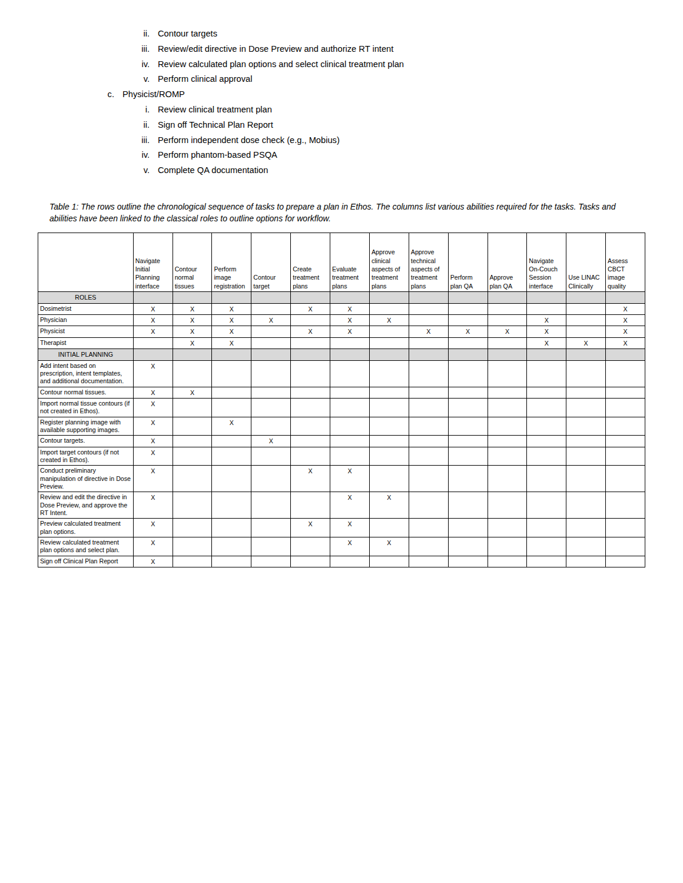ii. Contour targets
iii. Review/edit directive in Dose Preview and authorize RT intent
iv. Review calculated plan options and select clinical treatment plan
v. Perform clinical approval
c. Physicist/ROMP
i. Review clinical treatment plan
ii. Sign off Technical Plan Report
iii. Perform independent dose check (e.g., Mobius)
iv. Perform phantom-based PSQA
v. Complete QA documentation
Table 1: The rows outline the chronological sequence of tasks to prepare a plan in Ethos. The columns list various abilities required for the tasks. Tasks and abilities have been linked to the classical roles to outline options for workflow.
| | Navigate Initial Planning interface | Contour normal tissues | Perform image registration | Contour target | Create treatment plans | Evaluate treatment plans | Approve clinical aspects of treatment plans | Approve technical aspects of treatment plans | Perform plan QA | Approve plan QA | Navigate On-Couch Session interface | Use LINAC Clinically | Assess CBCT image quality |
| --- | --- | --- | --- | --- | --- | --- | --- | --- | --- | --- | --- | --- | --- |
| ROLES | | | | | | | | | | | | | |
| Dosimetrist | X | X | X | | X | X | | | | | | | X |
| Physician | X | X | X | X | | X | X | | | | X | | X |
| Physicist | X | X | X | | X | X | | X | X | X | X | | X |
| Therapist | | X | X | | | | | | | | X | X | X |
| INITIAL PLANNING | | | | | | | | | | | | | |
| Add intent based on prescription, intent templates, and additional documentation. | X | | | | | | | | | | | | |
| Contour normal tissues. | X | X | | | | | | | | | | | |
| Import normal tissue contours (if not created in Ethos). | X | | | | | | | | | | | | |
| Register planning image with available supporting images. | X | | X | | | | | | | | | | |
| Contour targets. | X | | | X | | | | | | | | | |
| Import target contours (if not created in Ethos). | X | | | | | | | | | | | | |
| Conduct preliminary manipulation of directive in Dose Preview. | X | | | | X | X | | | | | | | |
| Review and edit the directive in Dose Preview, and approve the RT Intent. | X | | | | | X | X | | | | | | |
| Preview calculated treatment plan options. | X | | | | X | X | | | | | | | |
| Review calculated treatment plan options and select plan. | X | | | | | X | X | | | | | | |
| Sign off Clinical Plan Report | X | | | | | | | | | | | | |